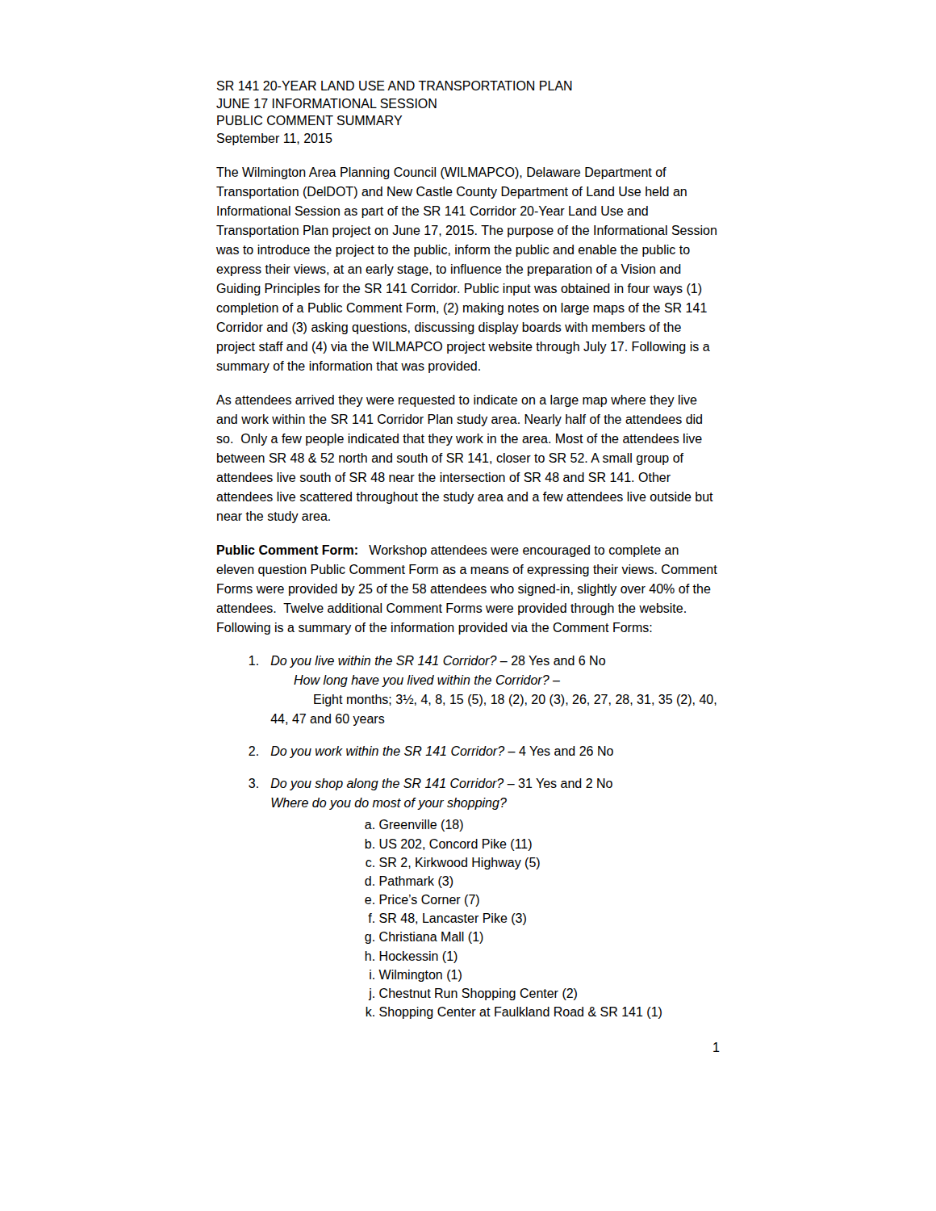SR 141 20-YEAR LAND USE AND TRANSPORTATION PLAN
JUNE 17 INFORMATIONAL SESSION
PUBLIC COMMENT SUMMARY
September 11, 2015
The Wilmington Area Planning Council (WILMAPCO), Delaware Department of Transportation (DelDOT) and New Castle County Department of Land Use held an Informational Session as part of the SR 141 Corridor 20-Year Land Use and Transportation Plan project on June 17, 2015. The purpose of the Informational Session was to introduce the project to the public, inform the public and enable the public to express their views, at an early stage, to influence the preparation of a Vision and Guiding Principles for the SR 141 Corridor. Public input was obtained in four ways (1) completion of a Public Comment Form, (2) making notes on large maps of the SR 141 Corridor and (3) asking questions, discussing display boards with members of the project staff and (4) via the WILMAPCO project website through July 17. Following is a summary of the information that was provided.
As attendees arrived they were requested to indicate on a large map where they live and work within the SR 141 Corridor Plan study area. Nearly half of the attendees did so. Only a few people indicated that they work in the area. Most of the attendees live between SR 48 & 52 north and south of SR 141, closer to SR 52. A small group of attendees live south of SR 48 near the intersection of SR 48 and SR 141. Other attendees live scattered throughout the study area and a few attendees live outside but near the study area.
Public Comment Form: Workshop attendees were encouraged to complete an eleven question Public Comment Form as a means of expressing their views. Comment Forms were provided by 25 of the 58 attendees who signed-in, slightly over 40% of the attendees. Twelve additional Comment Forms were provided through the website. Following is a summary of the information provided via the Comment Forms:
Do you live within the SR 141 Corridor? – 28 Yes and 6 No
How long have you lived within the Corridor? –
Eight months; 3½, 4, 8, 15 (5), 18 (2), 20 (3), 26, 27, 28, 31, 35 (2), 40, 44, 47 and 60 years
Do you work within the SR 141 Corridor? – 4 Yes and 26 No
Do you shop along the SR 141 Corridor? – 31 Yes and 2 No
Where do you do most of your shopping?
Greenville (18)
US 202, Concord Pike (11)
SR 2, Kirkwood Highway (5)
Pathmark (3)
Price’s Corner (7)
SR 48, Lancaster Pike (3)
Christiana Mall (1)
Hockessin (1)
Wilmington (1)
Chestnut Run Shopping Center (2)
Shopping Center at Faulkland Road & SR 141 (1)
1